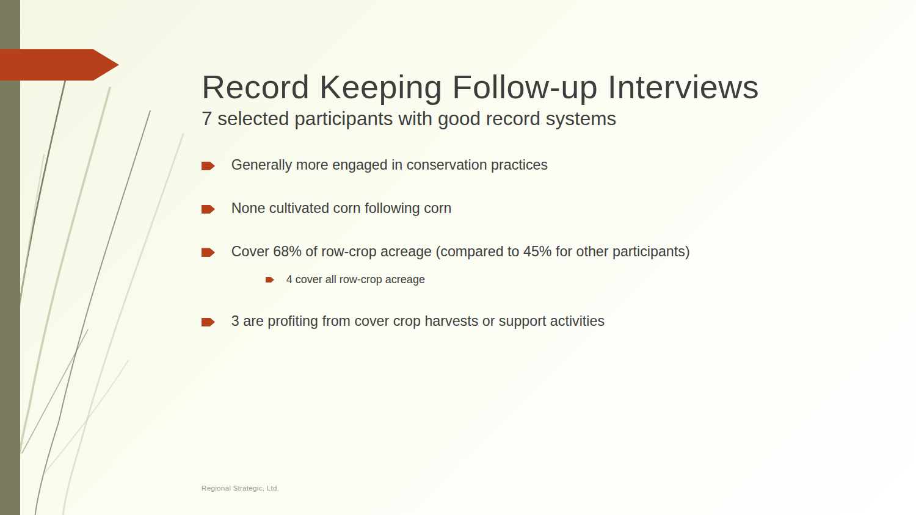Record Keeping Follow-up Interviews
7 selected participants with good record systems
Generally more engaged in conservation practices
None cultivated corn following corn
Cover 68% of row-crop acreage (compared to 45% for other participants)
4 cover all row-crop acreage
3 are profiting from cover crop harvests or support activities
Regional Strategic, Ltd.